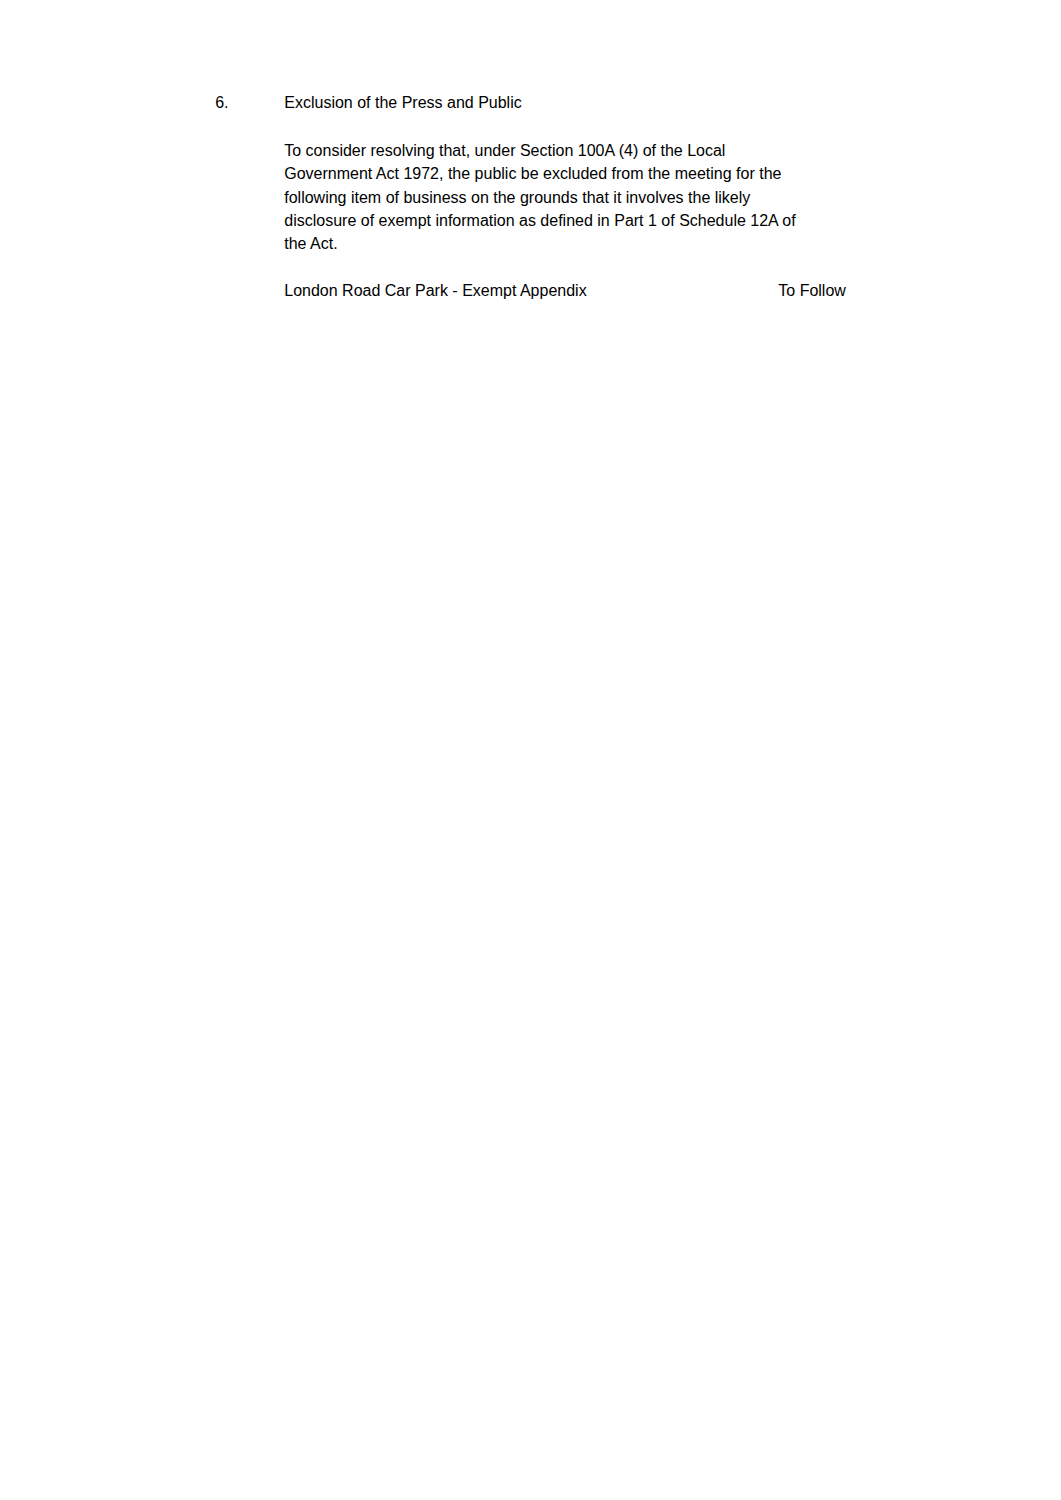6.
Exclusion of the Press and Public
To consider resolving that, under Section 100A (4) of the Local Government Act 1972, the public be excluded from the meeting for the following item of business on the grounds that it involves the likely disclosure of exempt information as defined in Part 1 of Schedule 12A of the Act.
London Road Car Park - Exempt Appendix
To Follow